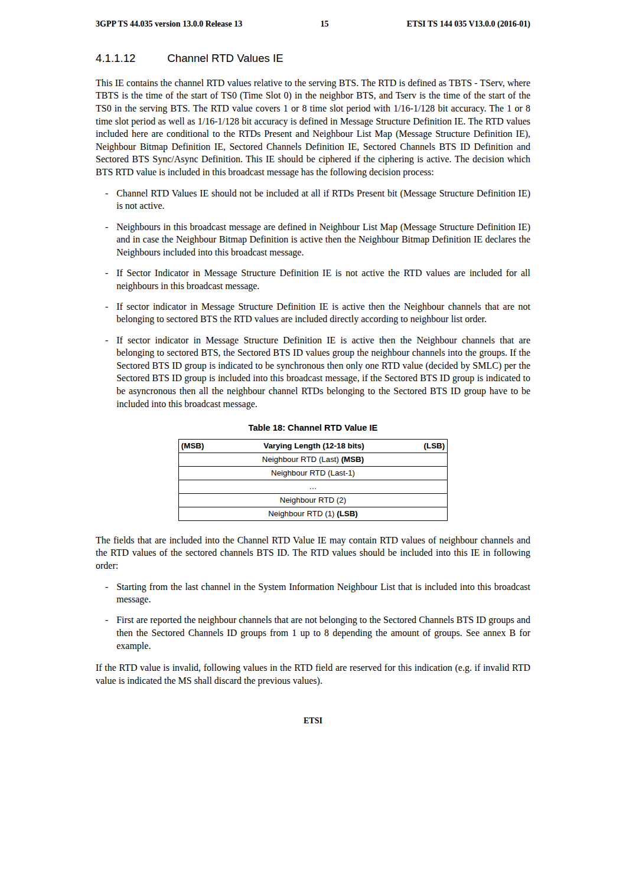3GPP TS 44.035 version 13.0.0 Release 13 15 ETSI TS 144 035 V13.0.0 (2016-01)
4.1.1.12 Channel RTD Values IE
This IE contains the channel RTD values relative to the serving BTS. The RTD is defined as TBTS - TServ, where TBTS is the time of the start of TS0 (Time Slot 0) in the neighbor BTS, and Tserv is the time of the start of the TS0 in the serving BTS. The RTD value covers 1 or 8 time slot period with 1/16-1/128 bit accuracy. The 1 or 8 time slot period as well as 1/16-1/128 bit accuracy is defined in Message Structure Definition IE. The RTD values included here are conditional to the RTDs Present and Neighbour List Map (Message Structure Definition IE), Neighbour Bitmap Definition IE, Sectored Channels Definition IE, Sectored Channels BTS ID Definition and Sectored BTS Sync/Async Definition. This IE should be ciphered if the ciphering is active. The decision which BTS RTD value is included in this broadcast message has the following decision process:
Channel RTD Values IE should not be included at all if RTDs Present bit (Message Structure Definition IE) is not active.
Neighbours in this broadcast message are defined in Neighbour List Map (Message Structure Definition IE) and in case the Neighbour Bitmap Definition is active then the Neighbour Bitmap Definition IE declares the Neighbours included into this broadcast message.
If Sector Indicator in Message Structure Definition IE is not active the RTD values are included for all neighbours in this broadcast message.
If sector indicator in Message Structure Definition IE is active then the Neighbour channels that are not belonging to sectored BTS the RTD values are included directly according to neighbour list order.
If sector indicator in Message Structure Definition IE is active then the Neighbour channels that are belonging to sectored BTS, the Sectored BTS ID values group the neighbour channels into the groups. If the Sectored BTS ID group is indicated to be synchronous then only one RTD value (decided by SMLC) per the Sectored BTS ID group is included into this broadcast message, if the Sectored BTS ID group is indicated to be asyncronous then all the neighbour channel RTDs belonging to the Sectored BTS ID group have to be included into this broadcast message.
Table 18: Channel RTD Value IE
| (MSB) Varying Length (12-18 bits) (LSB) |
| Neighbour RTD (Last) (MSB) |
| Neighbour RTD (Last-1) |
| … |
| Neighbour RTD (2) |
| Neighbour RTD (1) (LSB) |
The fields that are included into the Channel RTD Value IE may contain RTD values of neighbour channels and the RTD values of the sectored channels BTS ID. The RTD values should be included into this IE in following order:
Starting from the last channel in the System Information Neighbour List that is included into this broadcast message.
First are reported the neighbour channels that are not belonging to the Sectored Channels BTS ID groups and then the Sectored Channels ID groups from 1 up to 8 depending the amount of groups. See annex B for example.
If the RTD value is invalid, following values in the RTD field are reserved for this indication (e.g. if invalid RTD value is indicated the MS shall discard the previous values).
ETSI